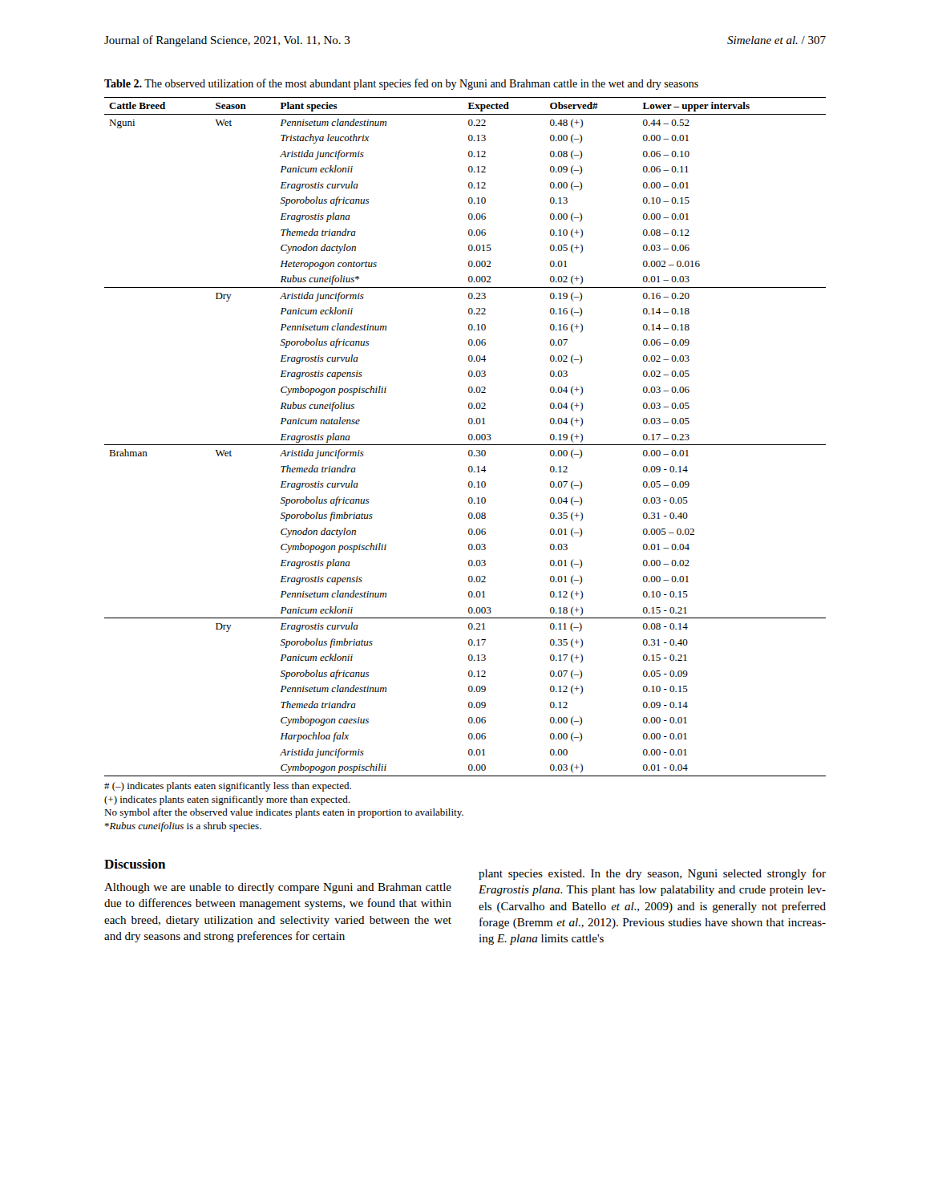Journal of Rangeland Science, 2021, Vol. 11, No. 3
Simelane et al. / 307
Table 2. The observed utilization of the most abundant plant species fed on by Nguni and Brahman cattle in the wet and dry seasons
| Cattle Breed | Season | Plant species | Expected | Observed# | Lower – upper intervals |
| --- | --- | --- | --- | --- | --- |
| Nguni | Wet | Pennisetum clandestinum | 0.22 | 0.48 (+) | 0.44 – 0.52 |
| | | Tristachya leucothrix | 0.13 | 0.00 (–) | 0.00 – 0.01 |
| | | Aristida junciformis | 0.12 | 0.08 (–) | 0.06 – 0.10 |
| | | Panicum ecklonii | 0.12 | 0.09 (–) | 0.06 – 0.11 |
| | | Eragrostis curvula | 0.12 | 0.00 (–) | 0.00 – 0.01 |
| | | Sporobolus africanus | 0.10 | 0.13 | 0.10 – 0.15 |
| | | Eragrostis plana | 0.06 | 0.00 (–) | 0.00 – 0.01 |
| | | Themeda triandra | 0.06 | 0.10 (+) | 0.08 – 0.12 |
| | | Cynodon dactylon | 0.015 | 0.05 (+) | 0.03 – 0.06 |
| | | Heteropogon contortus | 0.002 | 0.01 | 0.002 – 0.016 |
| | | Rubus cuneifolius * | 0.002 | 0.02 (+) | 0.01 – 0.03 |
| | Dry | Aristida junciformis | 0.23 | 0.19 (–) | 0.16 – 0.20 |
| | | Panicum ecklonii | 0.22 | 0.16 (–) | 0.14 – 0.18 |
| | | Pennisetum clandestinum | 0.10 | 0.16 (+) | 0.14 – 0.18 |
| | | Sporobolus africanus | 0.06 | 0.07 | 0.06 – 0.09 |
| | | Eragrostis curvula | 0.04 | 0.02 (–) | 0.02 – 0.03 |
| | | Eragrostis capensis | 0.03 | 0.03 | 0.02 – 0.05 |
| | | Cymbopogon pospischilii | 0.02 | 0.04 (+) | 0.03 – 0.06 |
| | | Rubus cuneifolius | 0.02 | 0.04 (+) | 0.03 – 0.05 |
| | | Panicum natalense | 0.01 | 0.04 (+) | 0.03 – 0.05 |
| | | Eragrostis plana | 0.003 | 0.19 (+) | 0.17 – 0.23 |
| Brahman | Wet | Aristida junciformis | 0.30 | 0.00 (–) | 0.00 – 0.01 |
| | | Themeda triandra | 0.14 | 0.12 | 0.09 - 0.14 |
| | | Eragrostis curvula | 0.10 | 0.07 (–) | 0.05 – 0.09 |
| | | Sporobolus africanus | 0.10 | 0.04 (–) | 0.03 - 0.05 |
| | | Sporobolus fimbriatus | 0.08 | 0.35 (+) | 0.31 - 0.40 |
| | | Cynodon dactylon | 0.06 | 0.01 (–) | 0.005 – 0.02 |
| | | Cymbopogon pospischilii | 0.03 | 0.03 | 0.01 – 0.04 |
| | | Eragrostis plana | 0.03 | 0.01 (–) | 0.00 – 0.02 |
| | | Eragrostis capensis | 0.02 | 0.01 (–) | 0.00 – 0.01 |
| | | Pennisetum clandestinum | 0.01 | 0.12 (+) | 0.10 - 0.15 |
| | | Panicum ecklonii | 0.003 | 0.18 (+) | 0.15 - 0.21 |
| | Dry | Eragrostis curvula | 0.21 | 0.11 (–) | 0.08 - 0.14 |
| | | Sporobolus fimbriatus | 0.17 | 0.35 (+) | 0.31 - 0.40 |
| | | Panicum ecklonii | 0.13 | 0.17 (+) | 0.15 - 0.21 |
| | | Sporobolus africanus | 0.12 | 0.07 (–) | 0.05 - 0.09 |
| | | Pennisetum clandestinum | 0.09 | 0.12 (+) | 0.10 - 0.15 |
| | | Themeda triandra | 0.09 | 0.12 | 0.09 - 0.14 |
| | | Cymbopogon caesius | 0.06 | 0.00 (–) | 0.00 - 0.01 |
| | | Harpochloa falx | 0.06 | 0.00 (–) | 0.00 - 0.01 |
| | | Aristida junciformis | 0.01 | 0.00 | 0.00 - 0.01 |
| | | Cymbopogon pospischilii | 0.00 | 0.03 (+) | 0.01 - 0.04 |
# (–) indicates plants eaten significantly less than expected.
(+) indicates plants eaten significantly more than expected.
No symbol after the observed value indicates plants eaten in proportion to availability.
*Rubus cuneifolius is a shrub species.
Discussion
Although we are unable to directly compare Nguni and Brahman cattle due to differences between management systems, we found that within each breed, dietary utilization and selectivity varied between the wet and dry seasons and strong preferences for certain
plant species existed. In the dry season, Nguni selected strongly for Eragrostis plana. This plant has low palatability and crude protein levels (Carvalho and Batello et al., 2009) and is generally not preferred forage (Bremm et al., 2012). Previous studies have shown that increasing E. plana limits cattle's